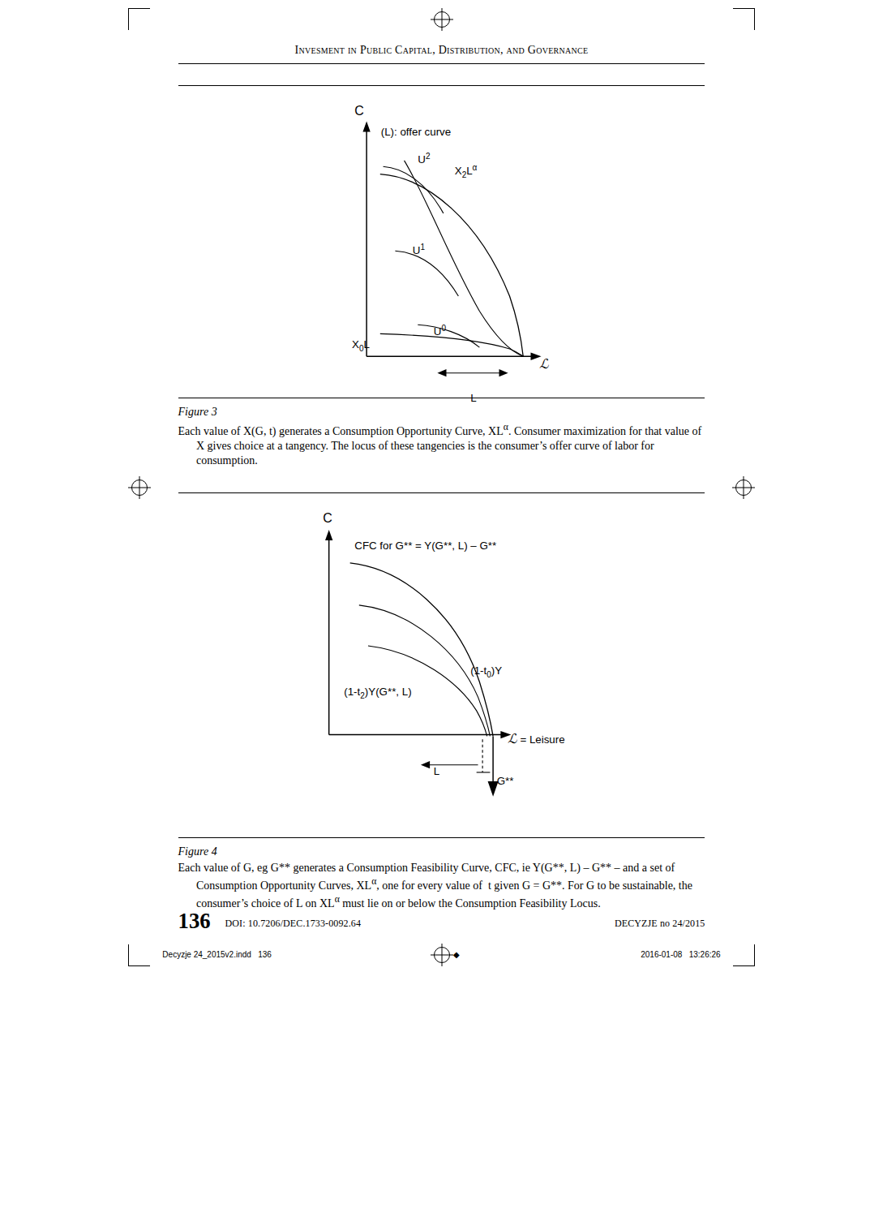Invesment in Public Capital, Distribution, and Governance
C
(L): offer curve
U2
X2Lα
U1
U0
X0L
ℒ
L
Figure 3
Each value of X(G, t) generates a Consumption Opportunity Curve, XLα. Consumer maximization for that value of X gives choice at a tangency. The locus of these tangencies is the consumer’s offer curve of labor for consumption.
C
CFC for G** = Y(G**, L) – G**
(1-t0)Y
(1-t2)Y(G**, L)
ℒ = Leisure
L
G**
Figure 4
Each value of G, eg G** generates a Consumption Feasibility Curve, CFC, ie Y(G**, L) – G** – and a set of Consumption Opportunity Curves, XLα, one for every value of t given G = G**. For G to be sustainable, the consumer’s choice of L on XLα must lie on or below the Consumption Feasibility Locus.
136
DOI: 10.7206/DEC.1733-0092.64
DECYZJE no 24/2015
Decyzje 24_2015v2.indd 136
◆
2016-01-08 13:26:26